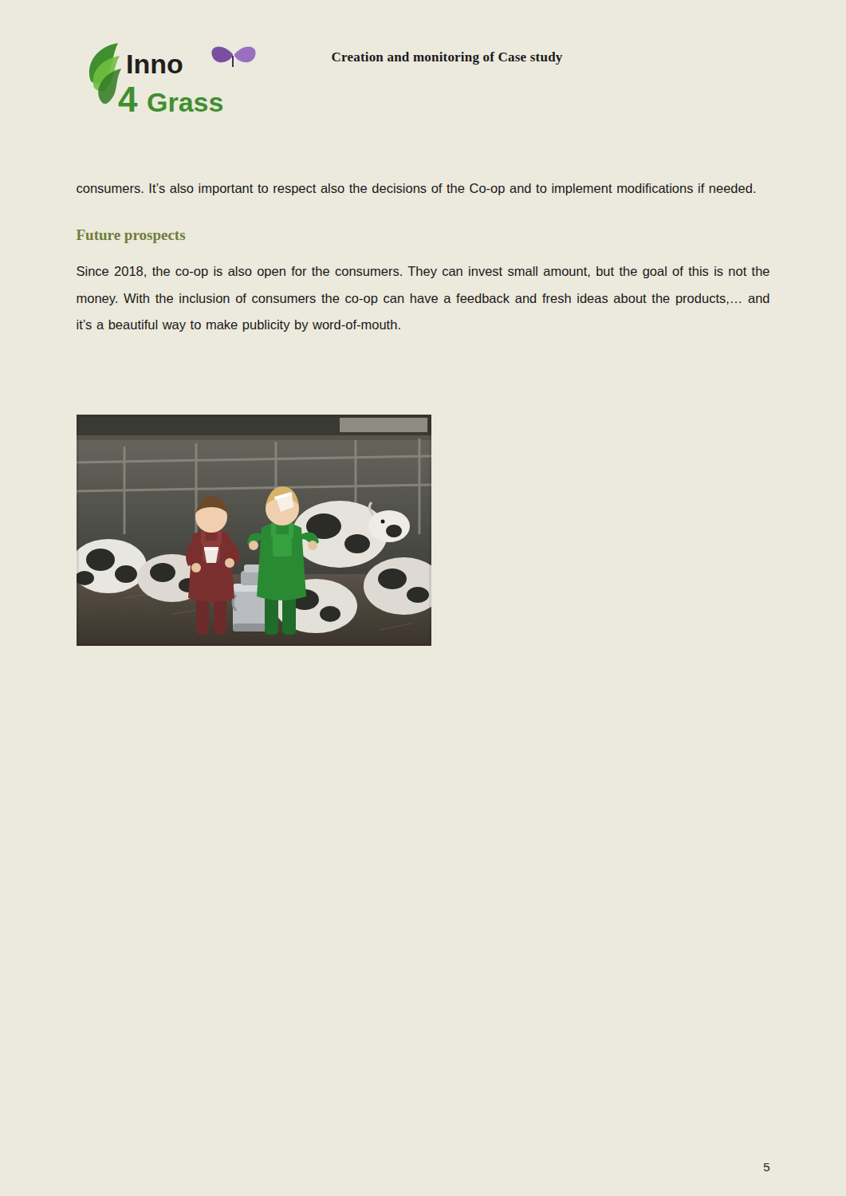Inno 4 Grass
Creation and monitoring of Case study
consumers. It’s also important to respect also the decisions of the Co-op and to implement modifications if needed.
Future prospects
Since 2018, the co-op is also open for the consumers. They can invest small amount, but the goal of this is not the money. With the inclusion of consumers the co-op can have a feedback and fresh ideas about the products,… and it’s a beautiful way to make publicity by word-of-mouth.
5